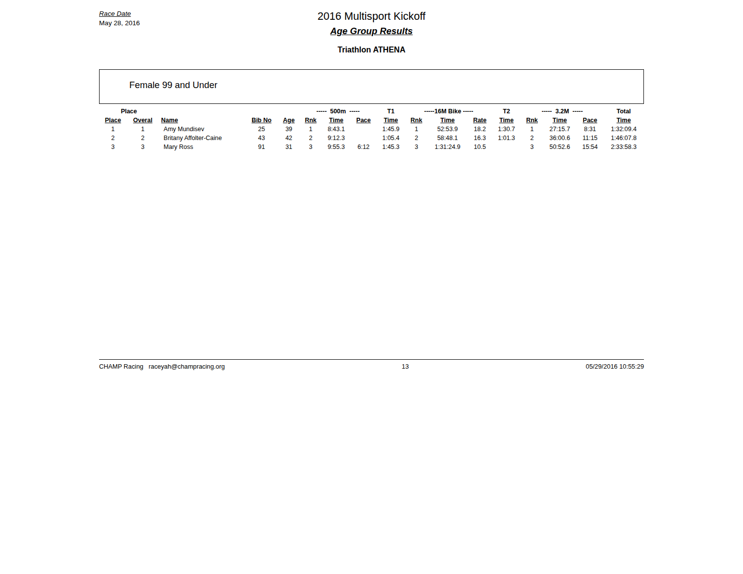Race Date
May 28, 2016
2016 Multisport Kickoff
Age Group Results
Triathlon ATHENA
Female 99 and Under
| Place | | | ----- 500m ----- | T1 | -----16M Bike ----- | T2 | ----- 3.2M ----- | Total |
| --- | --- | --- | --- | --- | --- | --- | --- | --- |
| Place | Overal | Name | Bib No | Age | Rnk | Time | Pace | Time | Rnk | Time | Rate | Time | Rnk | Time | Pace | Time |
| 1 | 1 | Amy Mundisev | 25 | 39 | 1 | 8:43.1 | | 1:45.9 | 1 | 52:53.9 | 18.2 | 1:30.7 | 1 | 27:15.7 | 8:31 | 1:32:09.4 |
| 2 | 2 | Britany Affolter-Caine | 43 | 42 | 2 | 9:12.3 | | 1:05.4 | 2 | 58:48.1 | 16.3 | 1:01.3 | 2 | 36:00.6 | 11:15 | 1:46:07.8 |
| 3 | 3 | Mary Ross | 91 | 31 | 3 | 9:55.3 | 6:12 | 1:45.3 | 3 | 1:31:24.9 | 10.5 | | 3 | 50:52.6 | 15:54 | 2:33:58.3 |
CHAMP Racing raceyah@champracing.org
13
05/29/2016 10:55:29